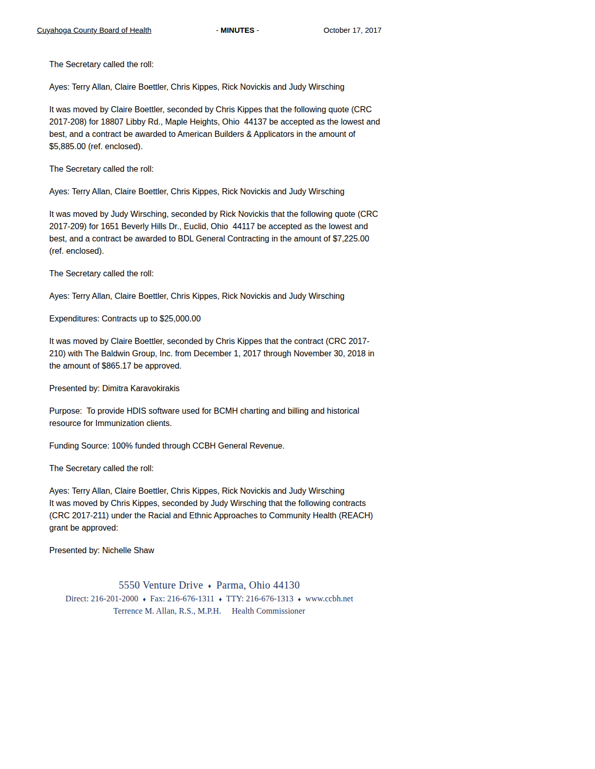Cuyahoga County Board of Health - MINUTES - October 17, 2017
The Secretary called the roll:
Ayes: Terry Allan, Claire Boettler, Chris Kippes, Rick Novickis and Judy Wirsching
It was moved by Claire Boettler, seconded by Chris Kippes that the following quote (CRC 2017-208) for 18807 Libby Rd., Maple Heights, Ohio 44137 be accepted as the lowest and best, and a contract be awarded to American Builders & Applicators in the amount of $5,885.00 (ref. enclosed).
The Secretary called the roll:
Ayes: Terry Allan, Claire Boettler, Chris Kippes, Rick Novickis and Judy Wirsching
It was moved by Judy Wirsching, seconded by Rick Novickis that the following quote (CRC 2017-209) for 1651 Beverly Hills Dr., Euclid, Ohio 44117 be accepted as the lowest and best, and a contract be awarded to BDL General Contracting in the amount of $7,225.00 (ref. enclosed).
The Secretary called the roll:
Ayes: Terry Allan, Claire Boettler, Chris Kippes, Rick Novickis and Judy Wirsching
Expenditures: Contracts up to $25,000.00
It was moved by Claire Boettler, seconded by Chris Kippes that the contract (CRC 2017-210) with The Baldwin Group, Inc. from December 1, 2017 through November 30, 2018 in the amount of $865.17 be approved.
Presented by: Dimitra Karavokirakis
Purpose: To provide HDIS software used for BCMH charting and billing and historical resource for Immunization clients.
Funding Source: 100% funded through CCBH General Revenue.
The Secretary called the roll:
Ayes: Terry Allan, Claire Boettler, Chris Kippes, Rick Novickis and Judy Wirsching
It was moved by Chris Kippes, seconded by Judy Wirsching that the following contracts (CRC 2017-211) under the Racial and Ethnic Approaches to Community Health (REACH) grant be approved:
Presented by: Nichelle Shaw
5550 Venture Drive ♦ Parma, Ohio 44130
Direct: 216-201-2000 ♦ Fax: 216-676-1311 ♦ TTY: 216-676-1313 ♦ www.ccbh.net
Terrence M. Allan, R.S., M.P.H. Health Commissioner